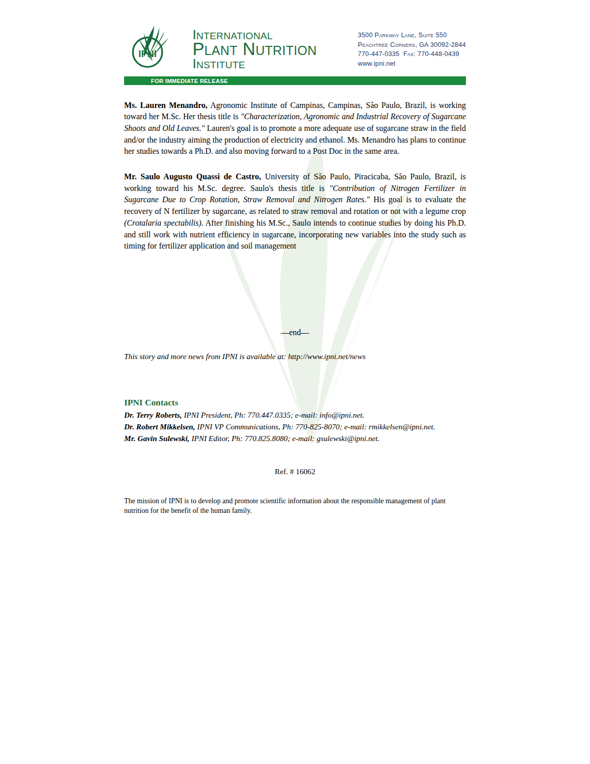IPNI
INTERNATIONAL
PLANT NUTRITION
INSTITUTE
3500 Parkway Lane, Suite 550
Peachtree Corners, GA 30092-2844
770-447-0335 Fax: 770-448-0439
www.ipni.net
FOR IMMEDIATE RELEASE
Ms. Lauren Menandro, Agronomic Institute of Campinas, Campinas, São Paulo, Brazil, is working toward her M.Sc. Her thesis title is "Characterization, Agronomic and Industrial Recovery of Sugarcane Shoots and Old Leaves." Lauren's goal is to promote a more adequate use of sugarcane straw in the field and/or the industry aiming the production of electricity and ethanol. Ms. Menandro has plans to continue her studies towards a Ph.D. and also moving forward to a Post Doc in the same area.
Mr. Saulo Augusto Quassi de Castro, University of São Paulo, Piracicaba, São Paulo, Brazil, is working toward his M.Sc. degree. Saulo's thesis title is "Contribution of Nitrogen Fertilizer in Sugarcane Due to Crop Rotation, Straw Removal and Nitrogen Rates." His goal is to evaluate the recovery of N fertilizer by sugarcane, as related to straw removal and rotation or not with a legume crop (Crotalaria spectabilis). After finishing his M.Sc., Saulo intends to continue studies by doing his Ph.D. and still work with nutrient efficiency in sugarcane, incorporating new variables into the study such as timing for fertilizer application and soil management
—end—
This story and more news from IPNI is available at: http://www.ipni.net/news
IPNI Contacts
Dr. Terry Roberts, IPNI President, Ph: 770.447.0335; e-mail: info@ipni.net.
Dr. Robert Mikkelsen, IPNI VP Communications, Ph: 770-825-8070; e-mail: rmikkelsen@ipni.net.
Mr. Gavin Sulewski, IPNI Editor, Ph: 770.825.8080; e-mail: gsulewski@ipni.net.
Ref. # 16062
The mission of IPNI is to develop and promote scientific information about the responsible management of plant nutrition for the benefit of the human family.